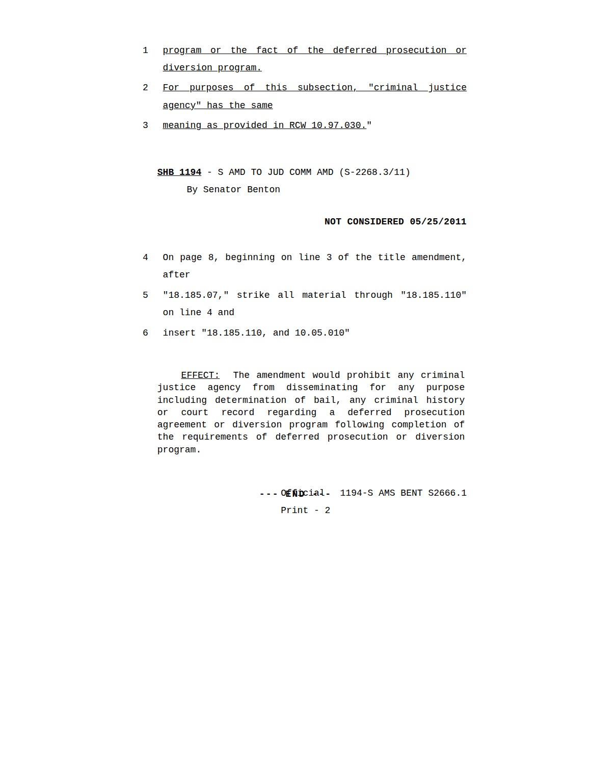1 program or the fact of the deferred prosecution or diversion program.
2 For purposes of this subsection, "criminal justice agency" has the same
3 meaning as provided in RCW 10.97.030."
SHB 1194 - S AMD TO JUD COMM AMD (S-2268.3/11)
By Senator Benton
NOT CONSIDERED 05/25/2011
4 On page 8, beginning on line 3 of the title amendment, after
5 "18.185.07," strike all material through "18.185.110" on line 4 and
6 insert "18.185.110, and 10.05.010"
EFFECT: The amendment would prohibit any criminal justice agency from disseminating for any purpose including determination of bail, any criminal history or court record regarding a deferred prosecution agreement or diversion program following completion of the requirements of deferred prosecution or diversion program.
--- END ---
Official Print - 2 1194-S AMS BENT S2666.1